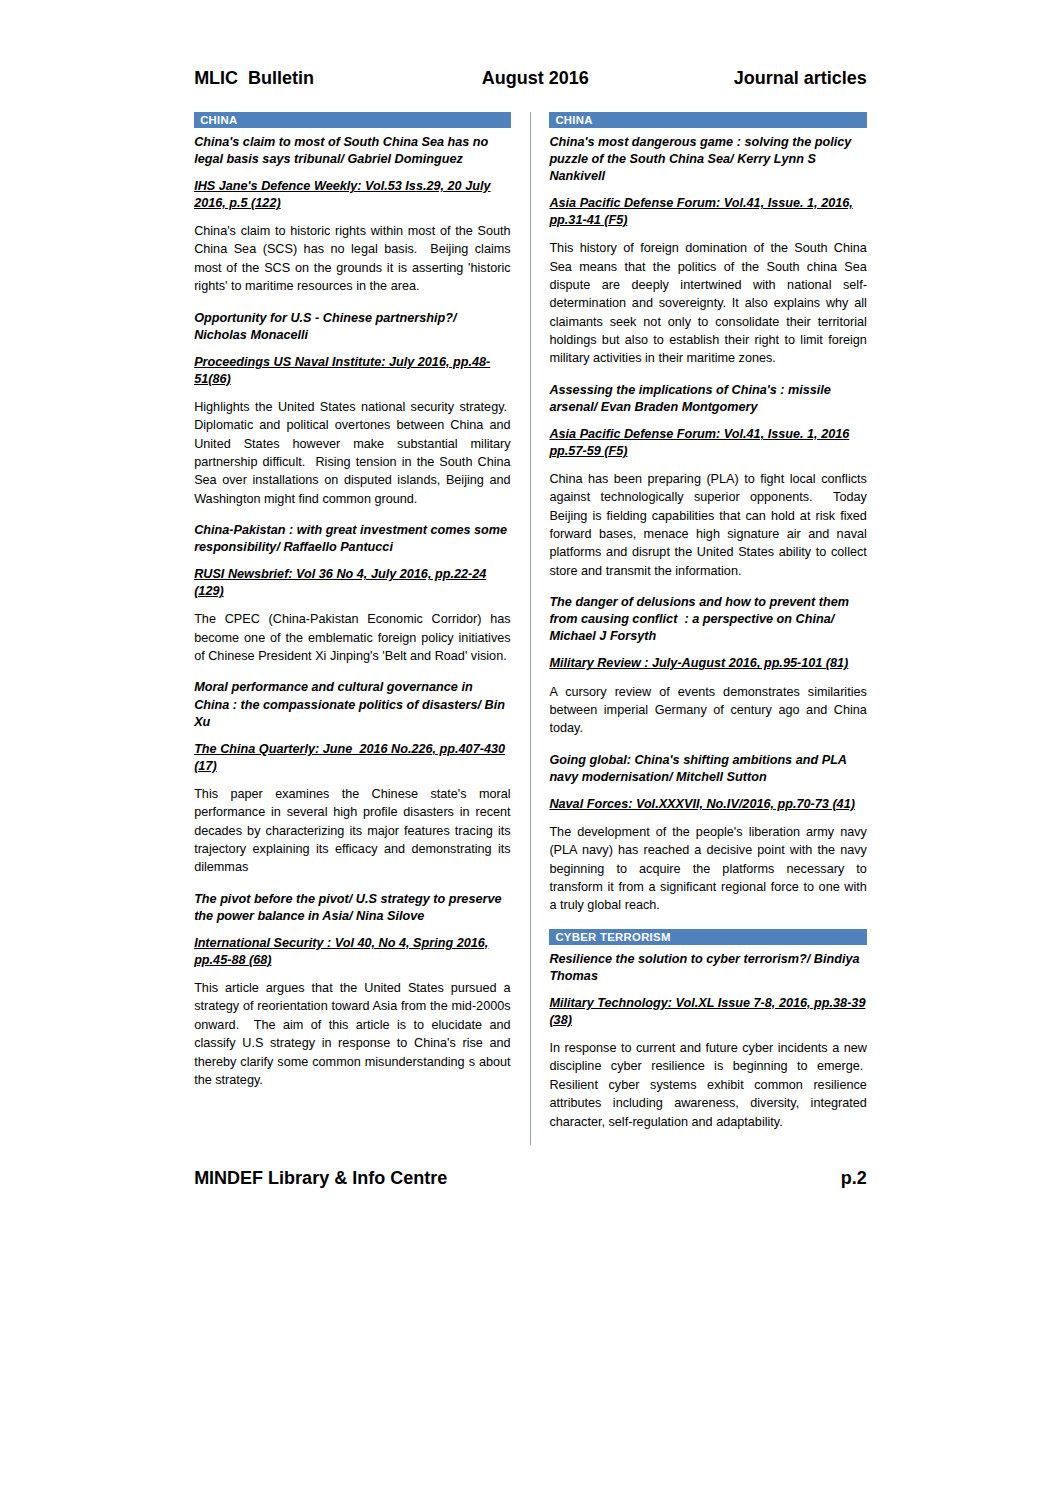MLIC Bulletin
August 2016
Journal articles
CHINA
China's claim to most of South China Sea has no legal basis says tribunal/ Gabriel Dominguez
IHS Jane's Defence Weekly: Vol.53 Iss.29, 20 July 2016, p.5 (122)
China's claim to historic rights within most of the South China Sea (SCS) has no legal basis. Beijing claims most of the SCS on the grounds it is asserting 'historic rights' to maritime resources in the area.
Opportunity for U.S - Chinese partnership?/ Nicholas Monacelli
Proceedings US Naval Institute: July 2016, pp.48-51(86)
Highlights the United States national security strategy. Diplomatic and political overtones between China and United States however make substantial military partnership difficult. Rising tension in the South China Sea over installations on disputed islands, Beijing and Washington might find common ground.
China-Pakistan : with great investment comes some responsibility/ Raffaello Pantucci
RUSI Newsbrief: Vol 36 No 4, July 2016, pp.22-24 (129)
The CPEC (China-Pakistan Economic Corridor) has become one of the emblematic foreign policy initiatives of Chinese President Xi Jinping's 'Belt and Road' vision.
Moral performance and cultural governance in China : the compassionate politics of disasters/ Bin Xu
The China Quarterly: June 2016 No.226, pp.407-430 (17)
This paper examines the Chinese state's moral performance in several high profile disasters in recent decades by characterizing its major features tracing its trajectory explaining its efficacy and demonstrating its dilemmas
The pivot before the pivot/ U.S strategy to preserve the power balance in Asia/ Nina Silove
International Security : Vol 40, No 4, Spring 2016, pp.45-88 (68)
This article argues that the United States pursued a strategy of reorientation toward Asia from the mid-2000s onward. The aim of this article is to elucidate and classify U.S strategy in response to China's rise and thereby clarify some common misunderstanding s about the strategy.
CHINA
China's most dangerous game : solving the policy puzzle of the South China Sea/ Kerry Lynn S Nankivell
Asia Pacific Defense Forum: Vol.41, Issue. 1, 2016, pp.31-41 (F5)
This history of foreign domination of the South China Sea means that the politics of the South china Sea dispute are deeply intertwined with national self-determination and sovereignty. It also explains why all claimants seek not only to consolidate their territorial holdings but also to establish their right to limit foreign military activities in their maritime zones.
Assessing the implications of China's : missile arsenal/ Evan Braden Montgomery
Asia Pacific Defense Forum: Vol.41, Issue. 1, 2016 pp.57-59 (F5)
China has been preparing (PLA) to fight local conflicts against technologically superior opponents. Today Beijing is fielding capabilities that can hold at risk fixed forward bases, menace high signature air and naval platforms and disrupt the United States ability to collect store and transmit the information.
The danger of delusions and how to prevent them from causing conflict : a perspective on China/ Michael J Forsyth
Military Review : July-August 2016, pp.95-101 (81)
A cursory review of events demonstrates similarities between imperial Germany of century ago and China today.
Going global: China's shifting ambitions and PLA navy modernisation/ Mitchell Sutton
Naval Forces: Vol.XXXVII, No.IV/2016, pp.70-73 (41)
The development of the people's liberation army navy (PLA navy) has reached a decisive point with the navy beginning to acquire the platforms necessary to transform it from a significant regional force to one with a truly global reach.
CYBER TERRORISM
Resilience the solution to cyber terrorism?/ Bindiya Thomas
Military Technology: Vol.XL Issue 7-8, 2016, pp.38-39 (38)
In response to current and future cyber incidents a new discipline cyber resilience is beginning to emerge. Resilient cyber systems exhibit common resilience attributes including awareness, diversity, integrated character, self-regulation and adaptability.
MINDEF Library & Info Centre
p.2